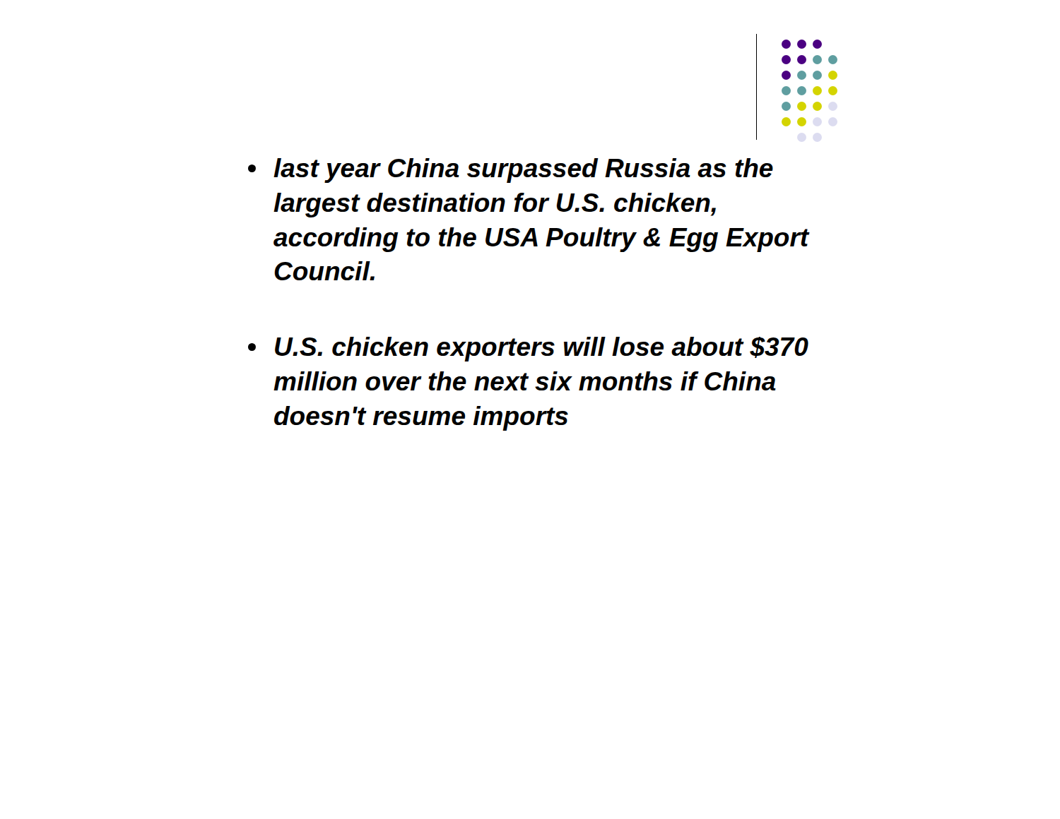last year China surpassed Russia as the largest destination for U.S. chicken, according to the USA Poultry & Egg Export Council.
U.S. chicken exporters will lose about $370 million over the next six months if China doesn't resume imports